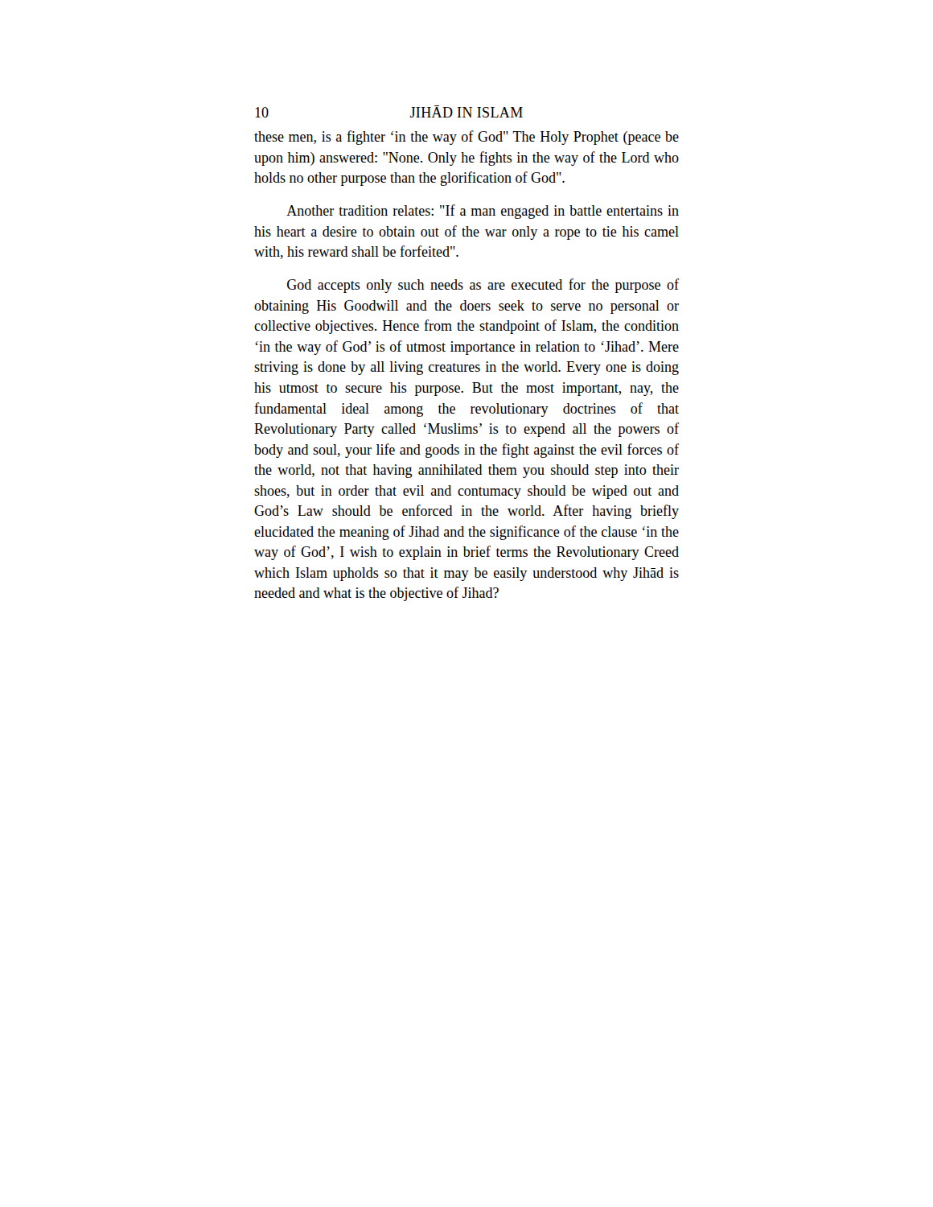10 JIHĀD IN ISLAM
these men, is a fighter ‘in the way of God" The Holy Prophet (peace be upon him) answered: "None. Only he fights in the way of the Lord who holds no other purpose than the glorification of God".
Another tradition relates: "If a man engaged in battle entertains in his heart a desire to obtain out of the war only a rope to tie his camel with, his reward shall be forfeited".
God accepts only such needs as are executed for the purpose of obtaining His Goodwill and the doers seek to serve no personal or collective objectives. Hence from the standpoint of Islam, the condition ‘in the way of God’ is of utmost importance in relation to ‘Jihad’. Mere striving is done by all living creatures in the world. Every one is doing his utmost to secure his purpose. But the most important, nay, the fundamental ideal among the revolutionary doctrines of that Revolutionary Party called ‘Muslims’ is to expend all the powers of body and soul, your life and goods in the fight against the evil forces of the world, not that having annihilated them you should step into their shoes, but in order that evil and contumacy should be wiped out and God’s Law should be enforced in the world. After having briefly elucidated the meaning of Jihad and the significance of the clause ‘in the way of God’, I wish to explain in brief terms the Revolutionary Creed which Islam upholds so that it may be easily understood why Jihād is needed and what is the objective of Jihad?